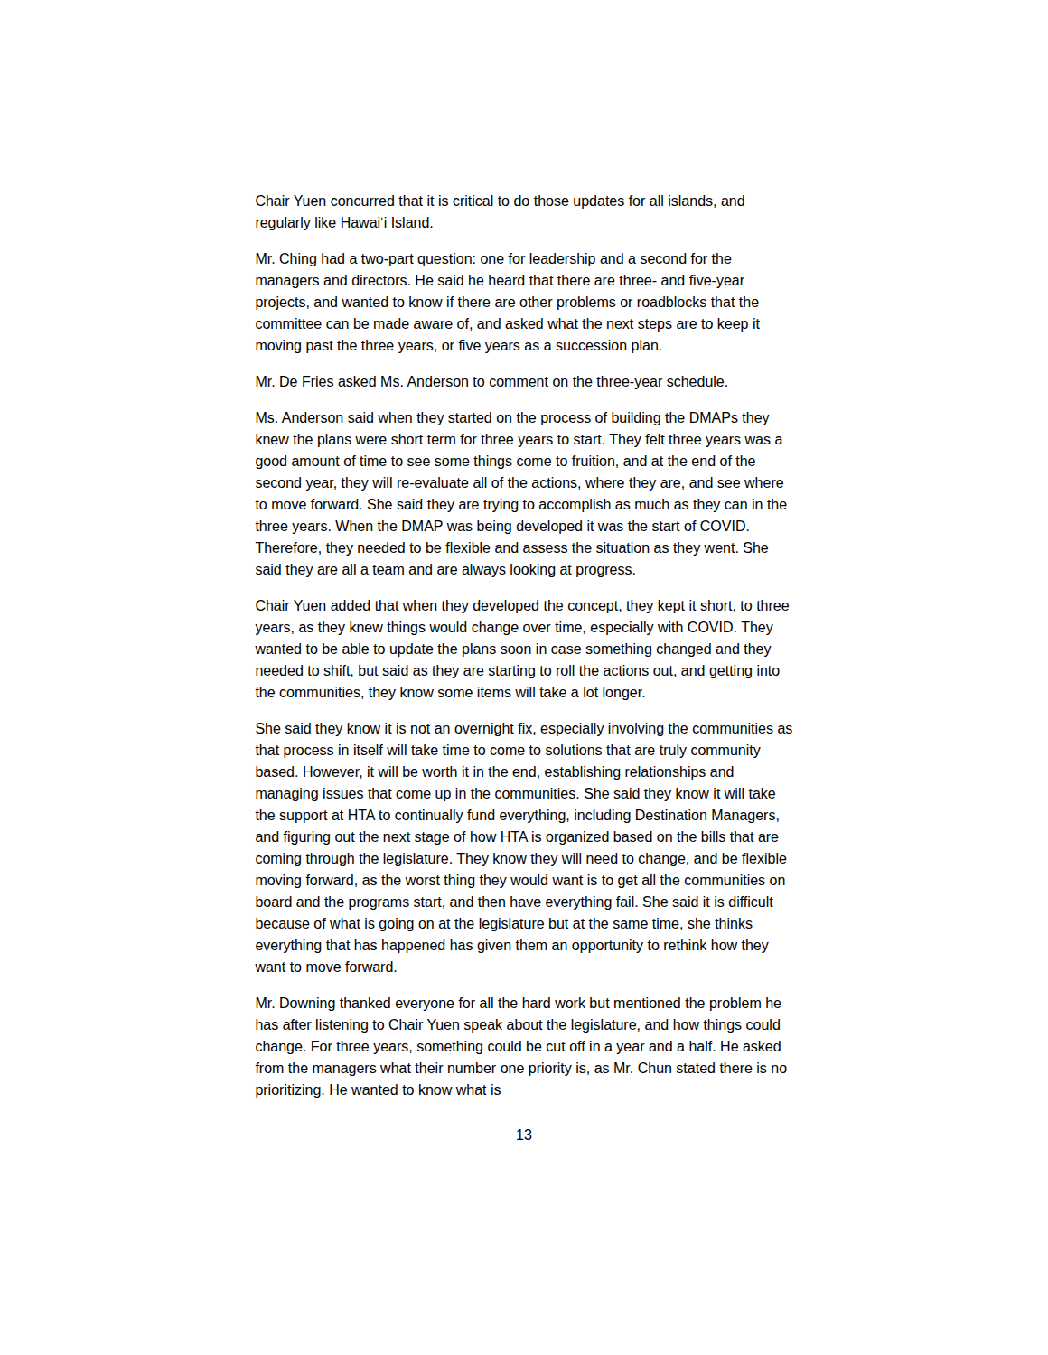Chair Yuen concurred that it is critical to do those updates for all islands, and regularly like Hawaiʻi Island.
Mr. Ching had a two-part question: one for leadership and a second for the managers and directors. He said he heard that there are three- and five-year projects, and wanted to know if there are other problems or roadblocks that the committee can be made aware of, and asked what the next steps are to keep it moving past the three years, or five years as a succession plan.
Mr. De Fries asked Ms. Anderson to comment on the three-year schedule.
Ms. Anderson said when they started on the process of building the DMAPs they knew the plans were short term for three years to start. They felt three years was a good amount of time to see some things come to fruition, and at the end of the second year, they will re-evaluate all of the actions, where they are, and see where to move forward. She said they are trying to accomplish as much as they can in the three years. When the DMAP was being developed it was the start of COVID. Therefore, they needed to be flexible and assess the situation as they went. She said they are all a team and are always looking at progress.
Chair Yuen added that when they developed the concept, they kept it short, to three years, as they knew things would change over time, especially with COVID. They wanted to be able to update the plans soon in case something changed and they needed to shift, but said as they are starting to roll the actions out, and getting into the communities, they know some items will take a lot longer.
She said they know it is not an overnight fix, especially involving the communities as that process in itself will take time to come to solutions that are truly community based. However, it will be worth it in the end, establishing relationships and managing issues that come up in the communities. She said they know it will take the support at HTA to continually fund everything, including Destination Managers, and figuring out the next stage of how HTA is organized based on the bills that are coming through the legislature. They know they will need to change, and be flexible moving forward, as the worst thing they would want is to get all the communities on board and the programs start, and then have everything fail. She said it is difficult because of what is going on at the legislature but at the same time, she thinks everything that has happened has given them an opportunity to rethink how they want to move forward.
Mr. Downing thanked everyone for all the hard work but mentioned the problem he has after listening to Chair Yuen speak about the legislature, and how things could change. For three years, something could be cut off in a year and a half. He asked from the managers what their number one priority is, as Mr. Chun stated there is no prioritizing. He wanted to know what is
13